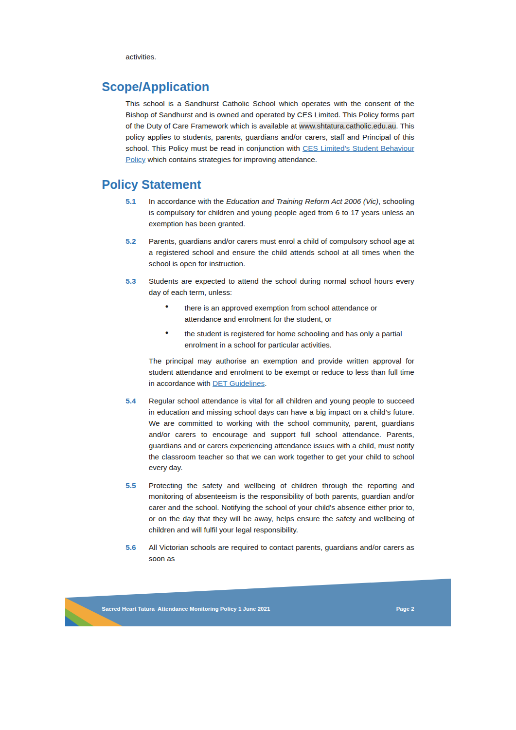activities.
Scope/Application
This school is a Sandhurst Catholic School which operates with the consent of the Bishop of Sandhurst and is owned and operated by CES Limited. This Policy forms part of the Duty of Care Framework which is available at www.shtatura.catholic.edu.au. This policy applies to students, parents, guardians and/or carers, staff and Principal of this school. This Policy must be read in conjunction with CES Limited’s Student Behaviour Policy which contains strategies for improving attendance.
Policy Statement
5.1
In accordance with the Education and Training Reform Act 2006 (Vic), schooling is compulsory for children and young people aged from 6 to 17 years unless an exemption has been granted.
5.2
Parents, guardians and/or carers must enrol a child of compulsory school age at a registered school and ensure the child attends school at all times when the school is open for instruction.
5.3
Students are expected to attend the school during normal school hours every day of each term, unless:
there is an approved exemption from school attendance or attendance and enrolment for the student, or
the student is registered for home schooling and has only a partial enrolment in a school for particular activities.
The principal may authorise an exemption and provide written approval for student attendance and enrolment to be exempt or reduce to less than full time in accordance with DET Guidelines.
5.4
Regular school attendance is vital for all children and young people to succeed in education and missing school days can have a big impact on a child’s future. We are committed to working with the school community, parent, guardians and/or carers to encourage and support full school attendance. Parents, guardians and or carers experiencing attendance issues with a child, must notify the classroom teacher so that we can work together to get your child to school every day.
5.5
Protecting the safety and wellbeing of children through the reporting and monitoring of absenteeism is the responsibility of both parents, guardian and/or carer and the school. Notifying the school of your child's absence either prior to, or on the day that they will be away, helps ensure the safety and wellbeing of children and will fulfil your legal responsibility.
5.6
All Victorian schools are required to contact parents, guardians and/or carers as soon as
Sacred Heart Tatura Attendance Monitoring Policy 1 June 2021
Page 2